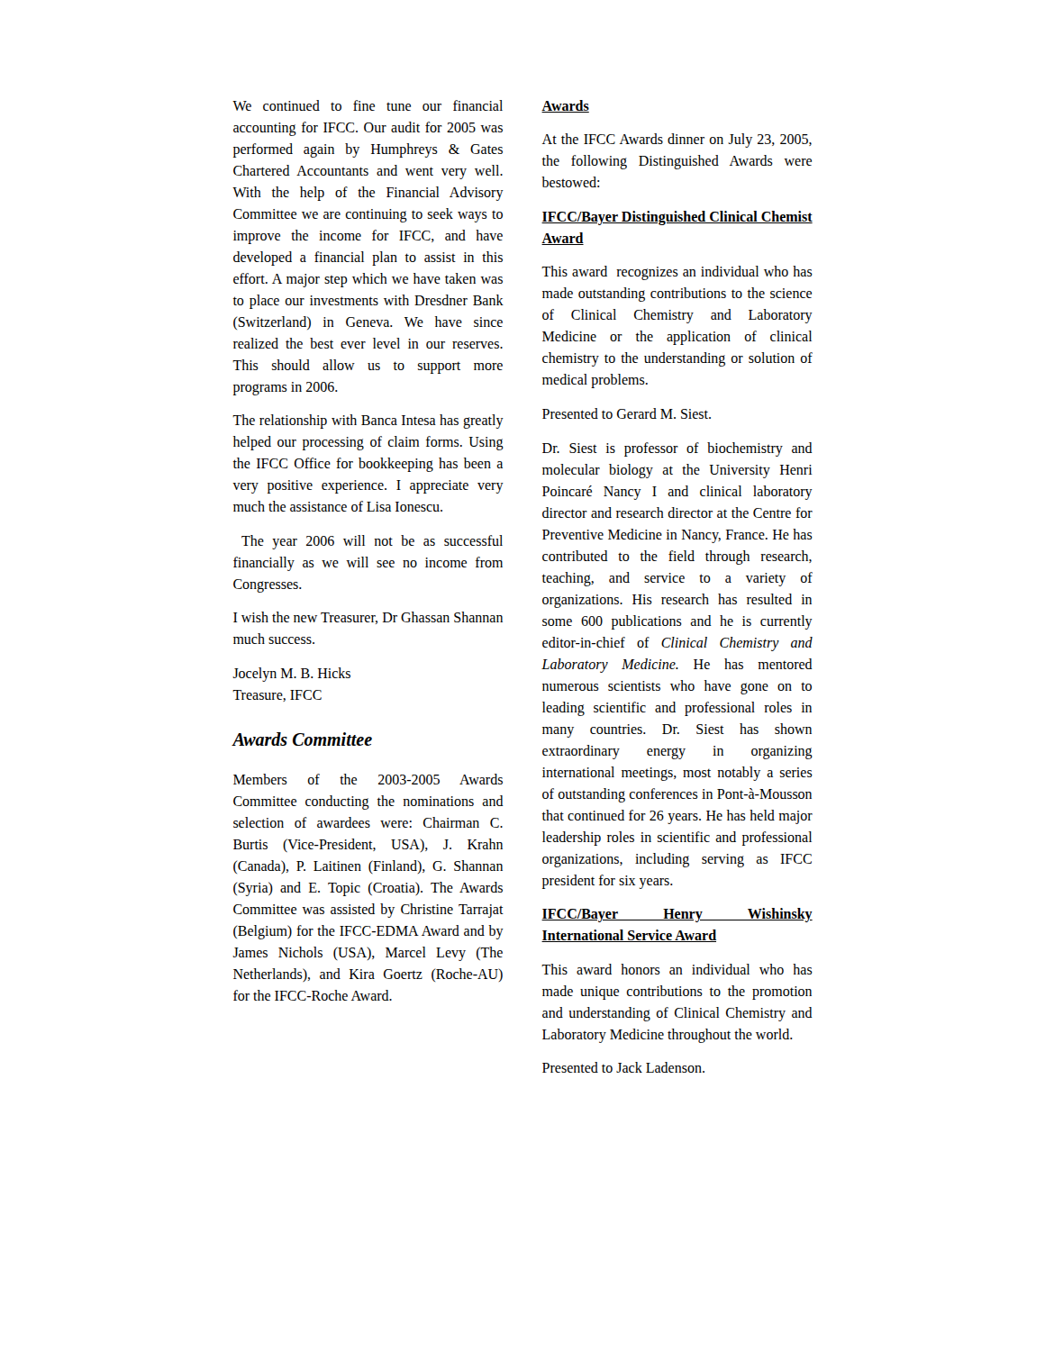We continued to fine tune our financial accounting for IFCC. Our audit for 2005 was performed again by Humphreys & Gates Chartered Accountants and went very well. With the help of the Financial Advisory Committee we are continuing to seek ways to improve the income for IFCC, and have developed a financial plan to assist in this effort. A major step which we have taken was to place our investments with Dresdner Bank (Switzerland) in Geneva. We have since realized the best ever level in our reserves. This should allow us to support more programs in 2006.
The relationship with Banca Intesa has greatly helped our processing of claim forms. Using the IFCC Office for bookkeeping has been a very positive experience. I appreciate very much the assistance of Lisa Ionescu.
The year 2006 will not be as successful financially as we will see no income from Congresses.
I wish the new Treasurer, Dr Ghassan Shannan much success.
Jocelyn M. B. Hicks Treasure, IFCC
Awards Committee
Members of the 2003-2005 Awards Committee conducting the nominations and selection of awardees were: Chairman C. Burtis (Vice-President, USA), J. Krahn (Canada), P. Laitinen (Finland), G. Shannan (Syria) and E. Topic (Croatia). The Awards Committee was assisted by Christine Tarrajat (Belgium) for the IFCC-EDMA Award and by James Nichols (USA), Marcel Levy (The Netherlands), and Kira Goertz (Roche-AU) for the IFCC-Roche Award.
Awards
At the IFCC Awards dinner on July 23, 2005, the following Distinguished Awards were bestowed:
IFCC/Bayer Distinguished Clinical Chemist Award
This award recognizes an individual who has made outstanding contributions to the science of Clinical Chemistry and Laboratory Medicine or the application of clinical chemistry to the understanding or solution of medical problems.
Presented to Gerard M. Siest.
Dr. Siest is professor of biochemistry and molecular biology at the University Henri Poincaré Nancy I and clinical laboratory director and research director at the Centre for Preventive Medicine in Nancy, France. He has contributed to the field through research, teaching, and service to a variety of organizations. His research has resulted in some 600 publications and he is currently editor-in-chief of Clinical Chemistry and Laboratory Medicine. He has mentored numerous scientists who have gone on to leading scientific and professional roles in many countries. Dr. Siest has shown extraordinary energy in organizing international meetings, most notably a series of outstanding conferences in Pont-à-Mousson that continued for 26 years. He has held major leadership roles in scientific and professional organizations, including serving as IFCC president for six years.
IFCC/Bayer Henry Wishinsky International Service Award
This award honors an individual who has made unique contributions to the promotion and understanding of Clinical Chemistry and Laboratory Medicine throughout the world.
Presented to Jack Ladenson.